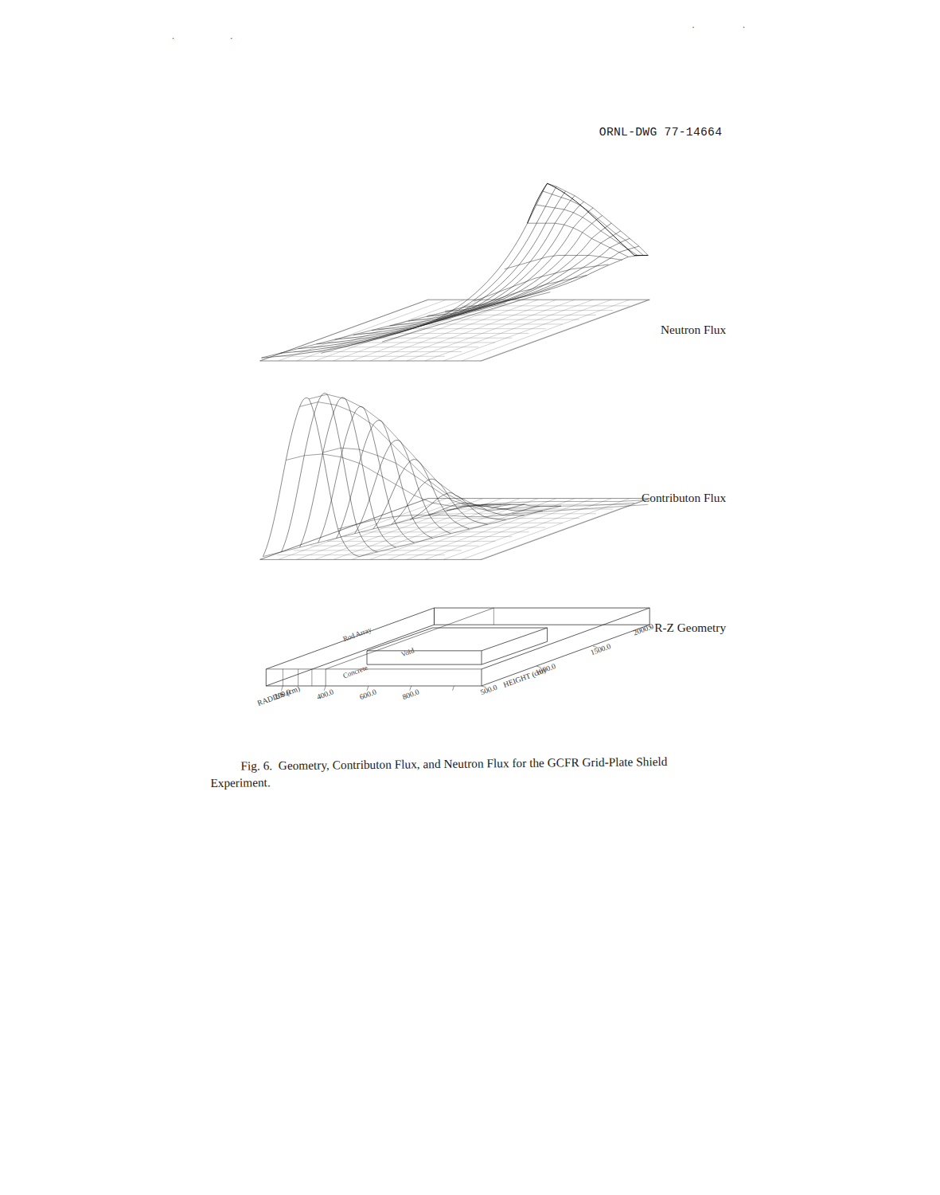. . . .
ORNL-DWG 77-14664
Neutron Flux Contributon Flux R-Z Geometry
Rod Array Void Concrete 200.0 400.0 600.0 800.0 500.0 1000.0 1500.0 2000.0 RADIUS (cm) HEIGHT (cm)
Fig. 6. Geometry, Contributon Flux, and Neutron Flux for the GCFR Grid-Plate Shield Experiment.